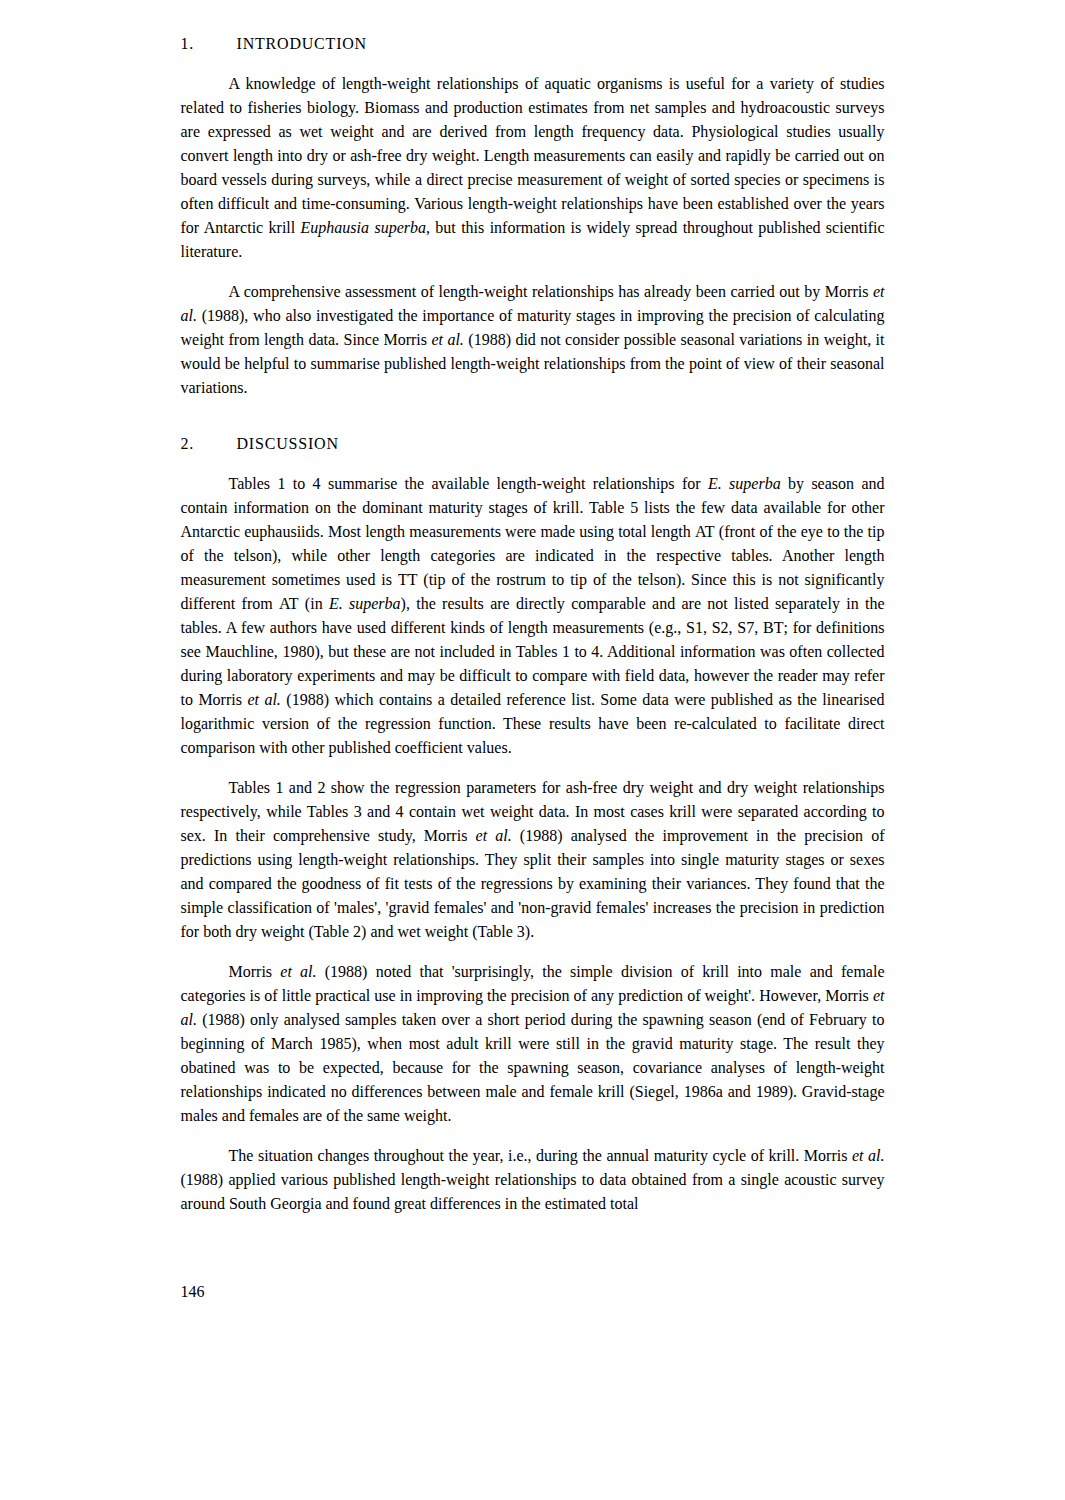1. INTRODUCTION
A knowledge of length-weight relationships of aquatic organisms is useful for a variety of studies related to fisheries biology. Biomass and production estimates from net samples and hydroacoustic surveys are expressed as wet weight and are derived from length frequency data. Physiological studies usually convert length into dry or ash-free dry weight. Length measurements can easily and rapidly be carried out on board vessels during surveys, while a direct precise measurement of weight of sorted species or specimens is often difficult and time-consuming. Various length-weight relationships have been established over the years for Antarctic krill Euphausia superba, but this information is widely spread throughout published scientific literature.
A comprehensive assessment of length-weight relationships has already been carried out by Morris et al. (1988), who also investigated the importance of maturity stages in improving the precision of calculating weight from length data. Since Morris et al. (1988) did not consider possible seasonal variations in weight, it would be helpful to summarise published length-weight relationships from the point of view of their seasonal variations.
2. DISCUSSION
Tables 1 to 4 summarise the available length-weight relationships for E. superba by season and contain information on the dominant maturity stages of krill. Table 5 lists the few data available for other Antarctic euphausiids. Most length measurements were made using total length AT (front of the eye to the tip of the telson), while other length categories are indicated in the respective tables. Another length measurement sometimes used is TT (tip of the rostrum to tip of the telson). Since this is not significantly different from AT (in E. superba), the results are directly comparable and are not listed separately in the tables. A few authors have used different kinds of length measurements (e.g., S1, S2, S7, BT; for definitions see Mauchline, 1980), but these are not included in Tables 1 to 4. Additional information was often collected during laboratory experiments and may be difficult to compare with field data, however the reader may refer to Morris et al. (1988) which contains a detailed reference list. Some data were published as the linearised logarithmic version of the regression function. These results have been re-calculated to facilitate direct comparison with other published coefficient values.
Tables 1 and 2 show the regression parameters for ash-free dry weight and dry weight relationships respectively, while Tables 3 and 4 contain wet weight data. In most cases krill were separated according to sex. In their comprehensive study, Morris et al. (1988) analysed the improvement in the precision of predictions using length-weight relationships. They split their samples into single maturity stages or sexes and compared the goodness of fit tests of the regressions by examining their variances. They found that the simple classification of 'males', 'gravid females' and 'non-gravid females' increases the precision in prediction for both dry weight (Table 2) and wet weight (Table 3).
Morris et al. (1988) noted that 'surprisingly, the simple division of krill into male and female categories is of little practical use in improving the precision of any prediction of weight'. However, Morris et al. (1988) only analysed samples taken over a short period during the spawning season (end of February to beginning of March 1985), when most adult krill were still in the gravid maturity stage. The result they obatined was to be expected, because for the spawning season, covariance analyses of length-weight relationships indicated no differences between male and female krill (Siegel, 1986a and 1989). Gravid-stage males and females are of the same weight.
The situation changes throughout the year, i.e., during the annual maturity cycle of krill. Morris et al. (1988) applied various published length-weight relationships to data obtained from a single acoustic survey around South Georgia and found great differences in the estimated total
146